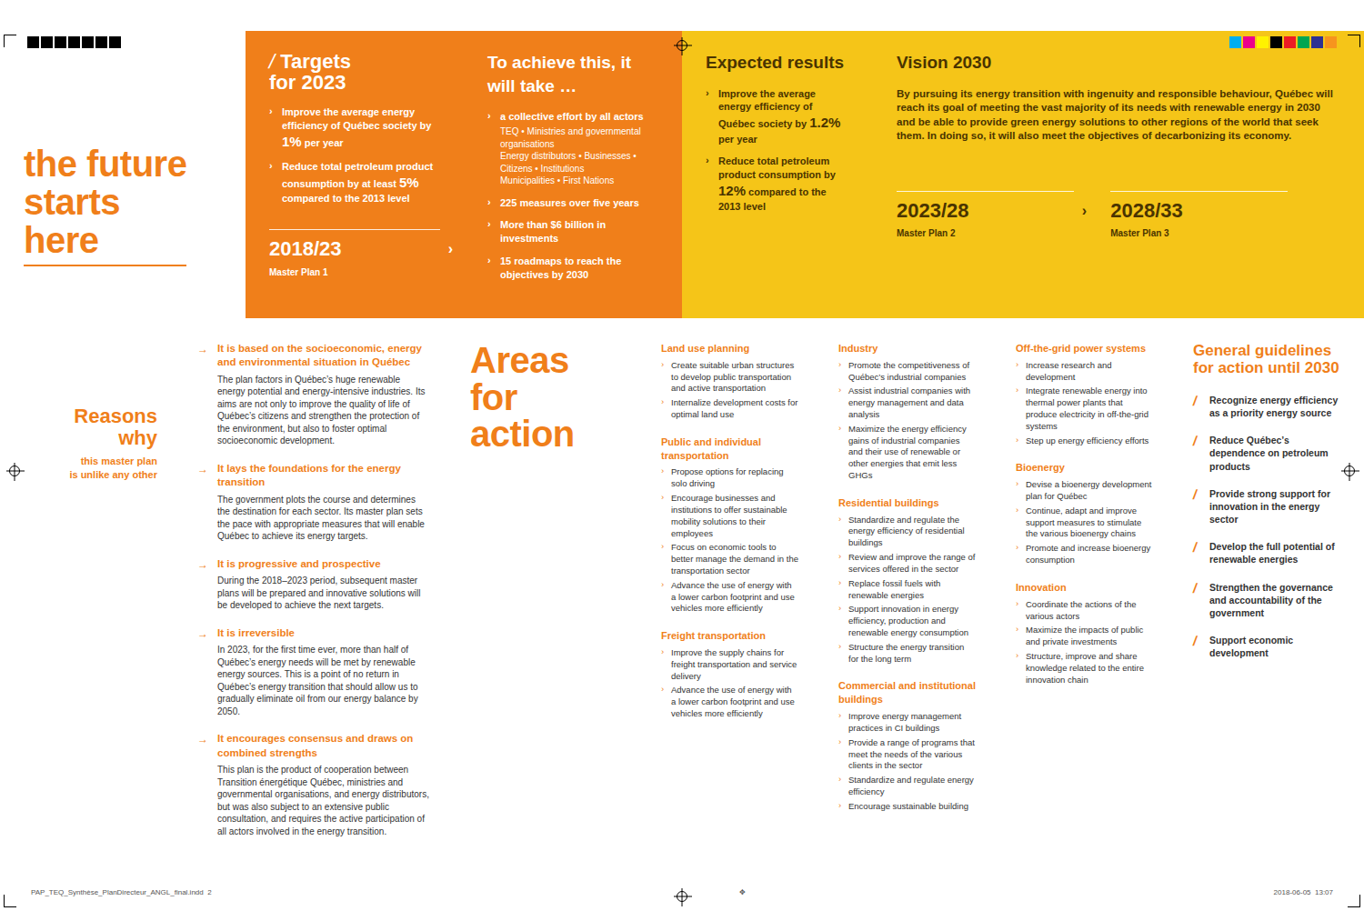the future
starts
here
/Targets
for 2023
Improve the average energy efficiency of Québec society by 1% per year
Reduce total petroleum product consumption by at least 5% compared to the 2013 level
2018/23
Master Plan 1
›
To achieve this, it will take …
a collective effort by all actors TEQ • Ministries and governmental organisations
Energy distributors • Businesses • Citizens • Institutions
Municipalities • First Nations
225 measures over five years
More than $6 billion in investments
15 roadmaps to reach the objectives by 2030
Expected results
Improve the average energy efficiency of Québec society by 1.2% per year
Reduce total petroleum product consumption by 12% compared to the 2013 level
Vision 2030
By pursuing its energy transition with ingenuity and responsible behaviour, Québec will reach its goal of meeting the vast majority of its needs with renewable energy in 2030 and be able to provide green energy solutions to other regions of the world that seek them. In doing so, it will also meet the objectives of decarbonizing its economy.
2023/28
Master Plan 2
›
2028/33
Master Plan 3
Reasons
why
this master plan
is unlike any other
It is based on the socioeconomic, energy and environmental situation in Québec
The plan factors in Québec’s huge renewable energy potential and energy-intensive industries. Its aims are not only to improve the quality of life of Québec’s citizens and strengthen the protection of the environment, but also to foster optimal socioeconomic development.
It lays the foundations for the energy transition
The government plots the course and determines the destination for each sector. Its master plan sets the pace with appropriate measures that will enable Québec to achieve its energy targets.
It is progressive and prospective
During the 2018–2023 period, subsequent master plans will be prepared and innovative solutions will be developed to achieve the next targets.
It is irreversible
In 2023, for the first time ever, more than half of Québec’s energy needs will be met by renewable energy sources. This is a point of no return in Québec’s energy transition that should allow us to gradually eliminate oil from our energy balance by 2050.
It encourages consensus and draws on combined strengths
This plan is the product of cooperation between Transition énergétique Québec, ministries and governmental organisations, and energy distributors, but was also subject to an extensive public consultation, and requires the active participation of all actors involved in the energy transition.
Areas
for action
Land use planning
Create suitable urban structures to develop public transportation and active transportation
Internalize development costs for optimal land use
Public and individual transportation
Propose options for replacing solo driving
Encourage businesses and institutions to offer sustainable mobility solutions to their employees
Focus on economic tools to better manage the demand in the transportation sector
Advance the use of energy with a lower carbon footprint and use vehicles more efficiently
Freight transportation
Improve the supply chains for freight transportation and service delivery
Advance the use of energy with a lower carbon footprint and use vehicles more efficiently
Industry
Promote the competitiveness of Québec’s industrial companies
Assist industrial companies with energy management and data analysis
Maximize the energy efficiency gains of industrial companies and their use of renewable or other energies that emit less GHGs
Residential buildings
Standardize and regulate the energy efficiency of residential buildings
Review and improve the range of services offered in the sector
Replace fossil fuels with renewable energies
Support innovation in energy efficiency, production and renewable energy consumption
Structure the energy transition for the long term
Commercial and institutional buildings
Improve energy management practices in CI buildings
Provide a range of programs that meet the needs of the various clients in the sector
Standardize and regulate energy efficiency
Encourage sustainable building
Off-the-grid power systems
Increase research and development
Integrate renewable energy into thermal power plants that produce electricity in off-the-grid systems
Step up energy efficiency efforts
Bioenergy
Devise a bioenergy development plan for Québec
Continue, adapt and improve support measures to stimulate the various bioenergy chains
Promote and increase bioenergy consumption
Innovation
Coordinate the actions of the various actors
Maximize the impacts of public and private investments
Structure, improve and share knowledge related to the entire innovation chain
General guidelines
for action until 2030
Recognize energy efficiency as a priority energy source
Reduce Québec’s dependence on petroleum products
Provide strong support for innovation in the energy sector
Develop the full potential of renewable energies
Strengthen the governance and accountability of the government
Support economic development
PAP_TEQ_Synthèse_PlanDirecteur_ANGL_final.indd 2 ✥ 2018-06-05 13:07